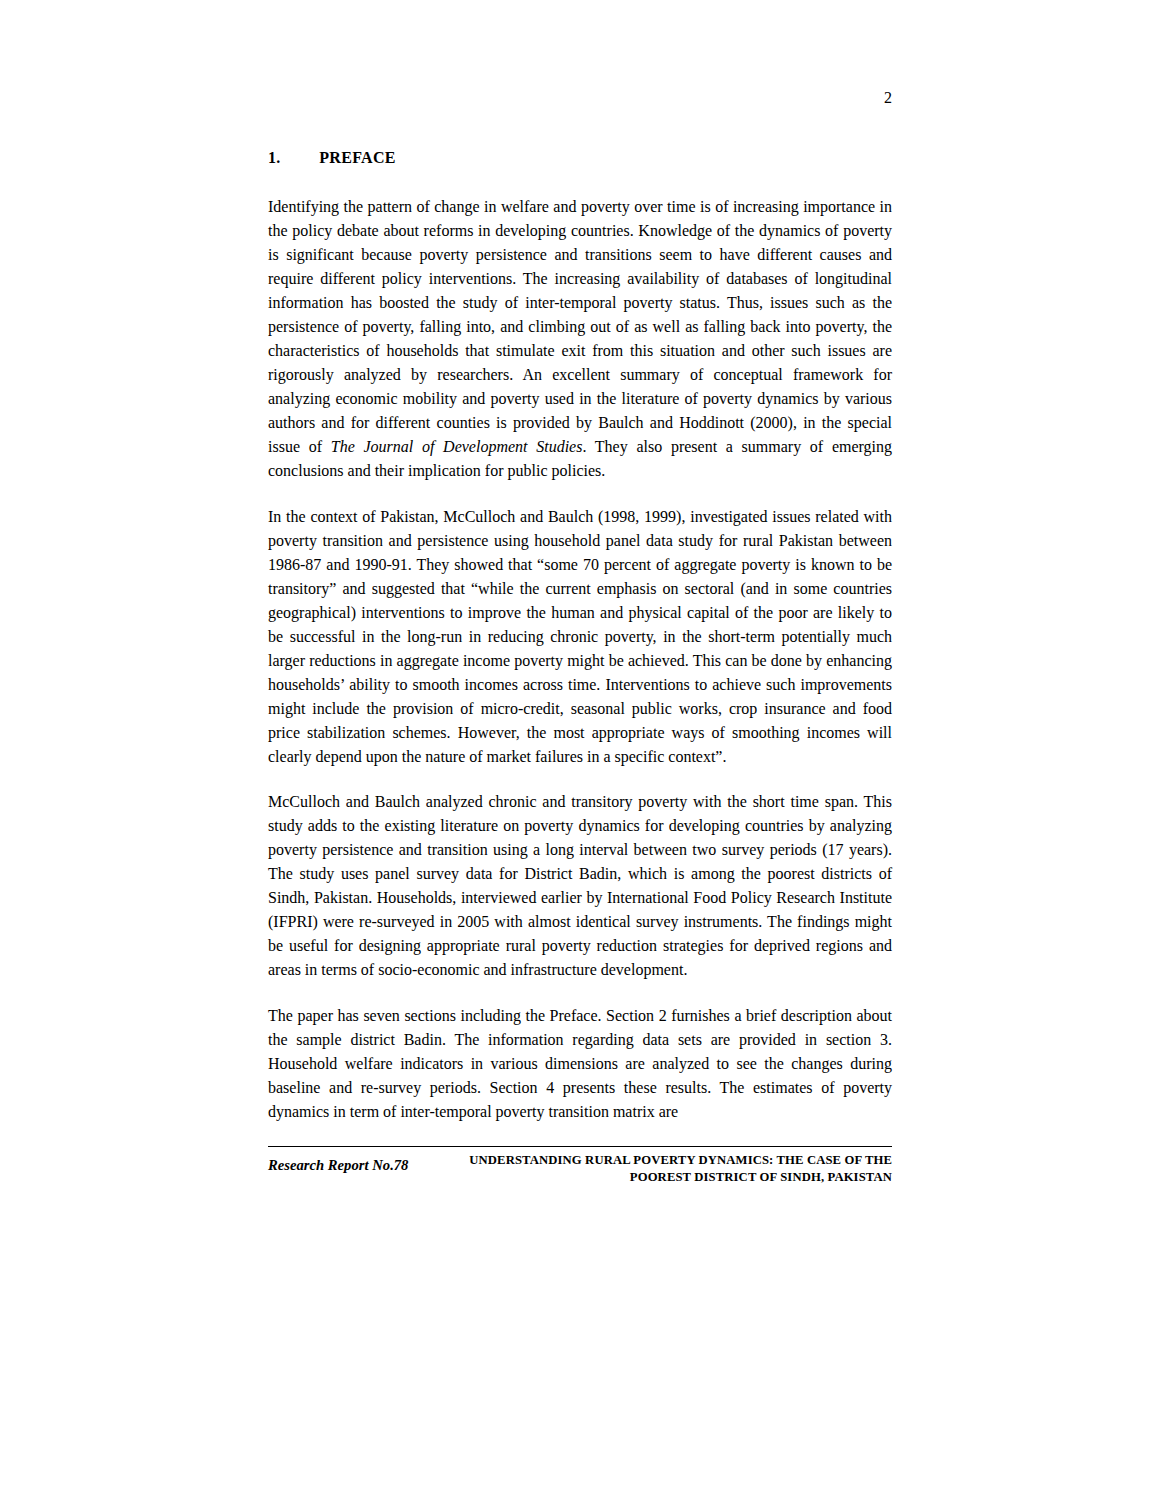2
1. PREFACE
Identifying the pattern of change in welfare and poverty over time is of increasing importance in the policy debate about reforms in developing countries. Knowledge of the dynamics of poverty is significant because poverty persistence and transitions seem to have different causes and require different policy interventions. The increasing availability of databases of longitudinal information has boosted the study of inter-temporal poverty status. Thus, issues such as the persistence of poverty, falling into, and climbing out of as well as falling back into poverty, the characteristics of households that stimulate exit from this situation and other such issues are rigorously analyzed by researchers. An excellent summary of conceptual framework for analyzing economic mobility and poverty used in the literature of poverty dynamics by various authors and for different counties is provided by Baulch and Hoddinott (2000), in the special issue of The Journal of Development Studies. They also present a summary of emerging conclusions and their implication for public policies.
In the context of Pakistan, McCulloch and Baulch (1998, 1999), investigated issues related with poverty transition and persistence using household panel data study for rural Pakistan between 1986-87 and 1990-91. They showed that “some 70 percent of aggregate poverty is known to be transitory” and suggested that “while the current emphasis on sectoral (and in some countries geographical) interventions to improve the human and physical capital of the poor are likely to be successful in the long-run in reducing chronic poverty, in the short-term potentially much larger reductions in aggregate income poverty might be achieved. This can be done by enhancing households’ ability to smooth incomes across time. Interventions to achieve such improvements might include the provision of micro-credit, seasonal public works, crop insurance and food price stabilization schemes. However, the most appropriate ways of smoothing incomes will clearly depend upon the nature of market failures in a specific context”.
McCulloch and Baulch analyzed chronic and transitory poverty with the short time span. This study adds to the existing literature on poverty dynamics for developing countries by analyzing poverty persistence and transition using a long interval between two survey periods (17 years). The study uses panel survey data for District Badin, which is among the poorest districts of Sindh, Pakistan. Households, interviewed earlier by International Food Policy Research Institute (IFPRI) were re-surveyed in 2005 with almost identical survey instruments. The findings might be useful for designing appropriate rural poverty reduction strategies for deprived regions and areas in terms of socio-economic and infrastructure development.
The paper has seven sections including the Preface. Section 2 furnishes a brief description about the sample district Badin. The information regarding data sets are provided in section 3. Household welfare indicators in various dimensions are analyzed to see the changes during baseline and re-survey periods. Section 4 presents these results. The estimates of poverty dynamics in term of inter-temporal poverty transition matrix are
Research Report No.78
Understanding Rural Poverty Dynamics: The Case of the
Poorest District of Sindh, Pakistan